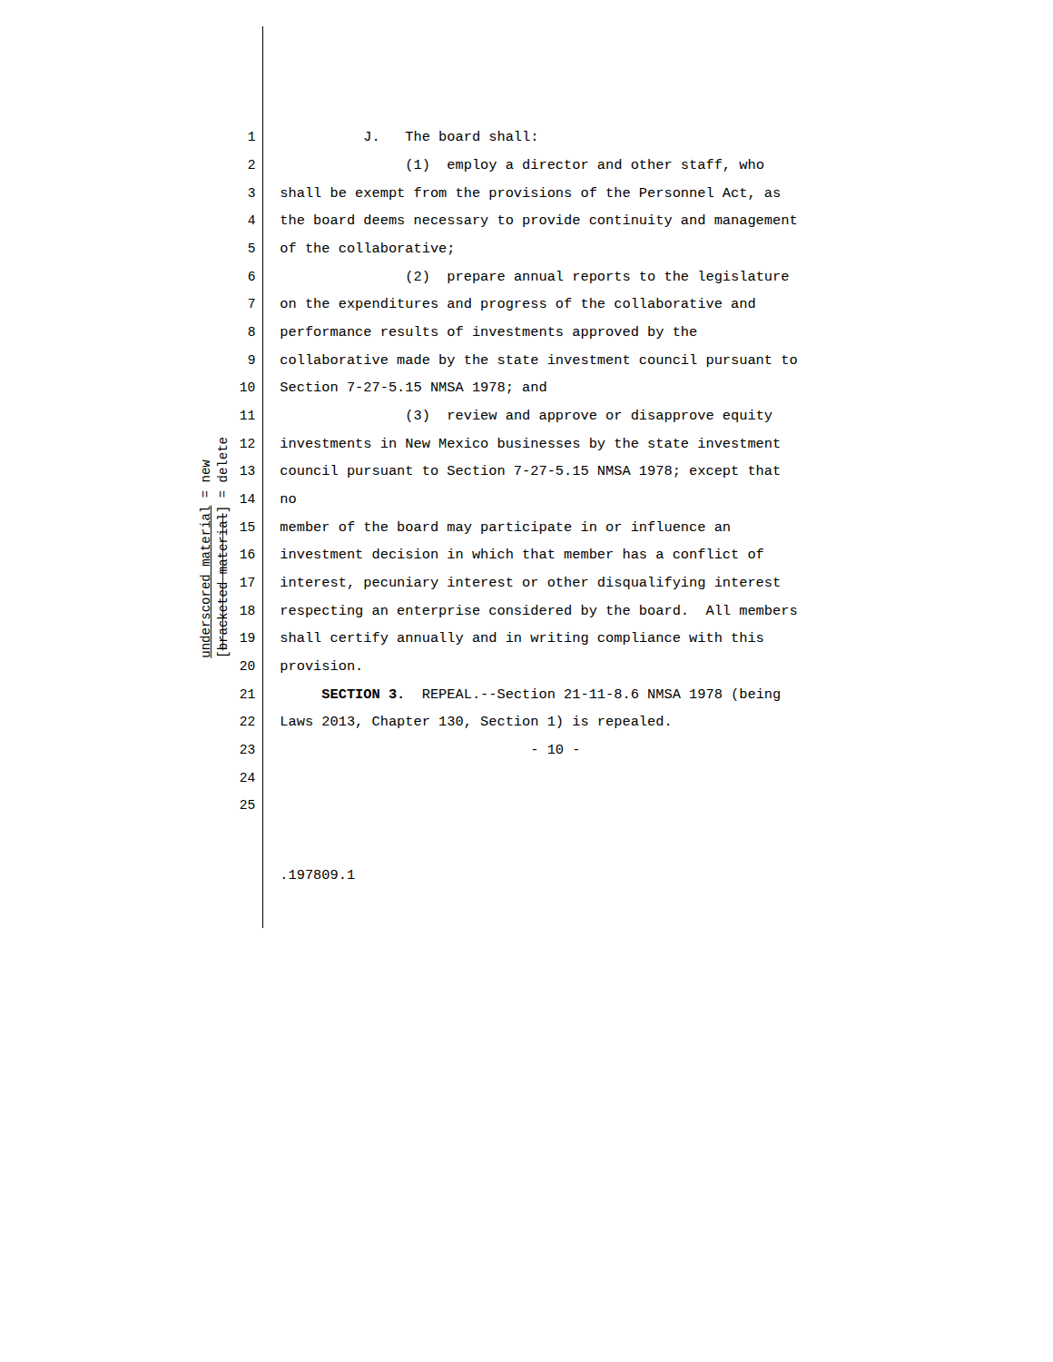underscored material = new [bracketed material] = delete
1
2
3
4
5
6
7
8
9
10
11
12
13
14
15
16
17
18
19
20
21
22
23
24
25
J. The board shall: (1) employ a director and other staff, who shall be exempt from the provisions of the Personnel Act, as the board deems necessary to provide continuity and management of the collaborative; (2) prepare annual reports to the legislature on the expenditures and progress of the collaborative and performance results of investments approved by the collaborative made by the state investment council pursuant to Section 7-27-5.15 NMSA 1978; and (3) review and approve or disapprove equity investments in New Mexico businesses by the state investment council pursuant to Section 7-27-5.15 NMSA 1978; except that no member of the board may participate in or influence an investment decision in which that member has a conflict of interest, pecuniary interest or other disqualifying interest respecting an enterprise considered by the board. All members shall certify annually and in writing compliance with this provision. SECTION 3. REPEAL.--Section 21-11-8.6 NMSA 1978 (being Laws 2013, Chapter 130, Section 1) is repealed. - 10 -
.197809.1